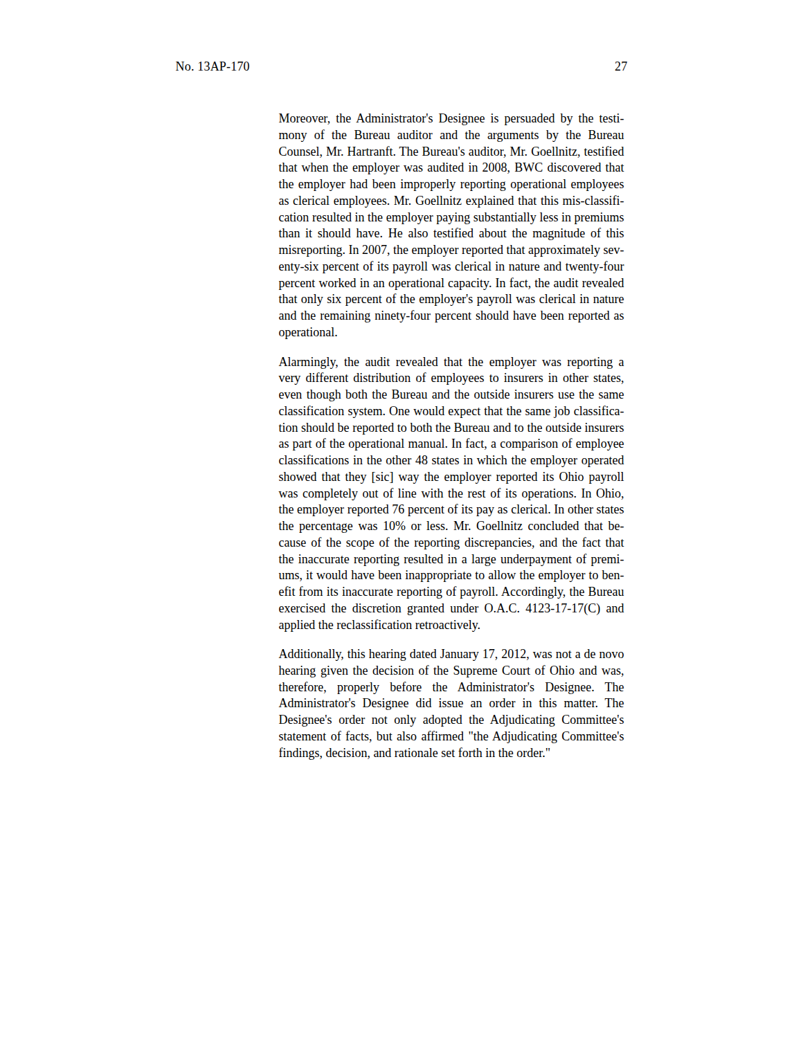No. 13AP-170 27
Moreover, the Administrator's Designee is persuaded by the testimony of the Bureau auditor and the arguments by the Bureau Counsel, Mr. Hartranft. The Bureau's auditor, Mr. Goellnitz, testified that when the employer was audited in 2008, BWC discovered that the employer had been improperly reporting operational employees as clerical employees. Mr. Goellnitz explained that this mis-classification resulted in the employer paying substantially less in premiums than it should have. He also testified about the magnitude of this misreporting. In 2007, the employer reported that approximately seventy-six percent of its payroll was clerical in nature and twenty-four percent worked in an operational capacity. In fact, the audit revealed that only six percent of the employer's payroll was clerical in nature and the remaining ninety-four percent should have been reported as operational.
Alarmingly, the audit revealed that the employer was reporting a very different distribution of employees to insurers in other states, even though both the Bureau and the outside insurers use the same classification system. One would expect that the same job classification should be reported to both the Bureau and to the outside insurers as part of the operational manual. In fact, a comparison of employee classifications in the other 48 states in which the employer operated showed that they [sic] way the employer reported its Ohio payroll was completely out of line with the rest of its operations. In Ohio, the employer reported 76 percent of its pay as clerical. In other states the percentage was 10% or less. Mr. Goellnitz concluded that because of the scope of the reporting discrepancies, and the fact that the inaccurate reporting resulted in a large underpayment of premiums, it would have been inappropriate to allow the employer to benefit from its inaccurate reporting of payroll. Accordingly, the Bureau exercised the discretion granted under O.A.C. 4123-17-17(C) and applied the reclassification retroactively.
Additionally, this hearing dated January 17, 2012, was not a de novo hearing given the decision of the Supreme Court of Ohio and was, therefore, properly before the Administrator's Designee. The Administrator's Designee did issue an order in this matter. The Designee's order not only adopted the Adjudicating Committee's statement of facts, but also affirmed "the Adjudicating Committee's findings, decision, and rationale set forth in the order."